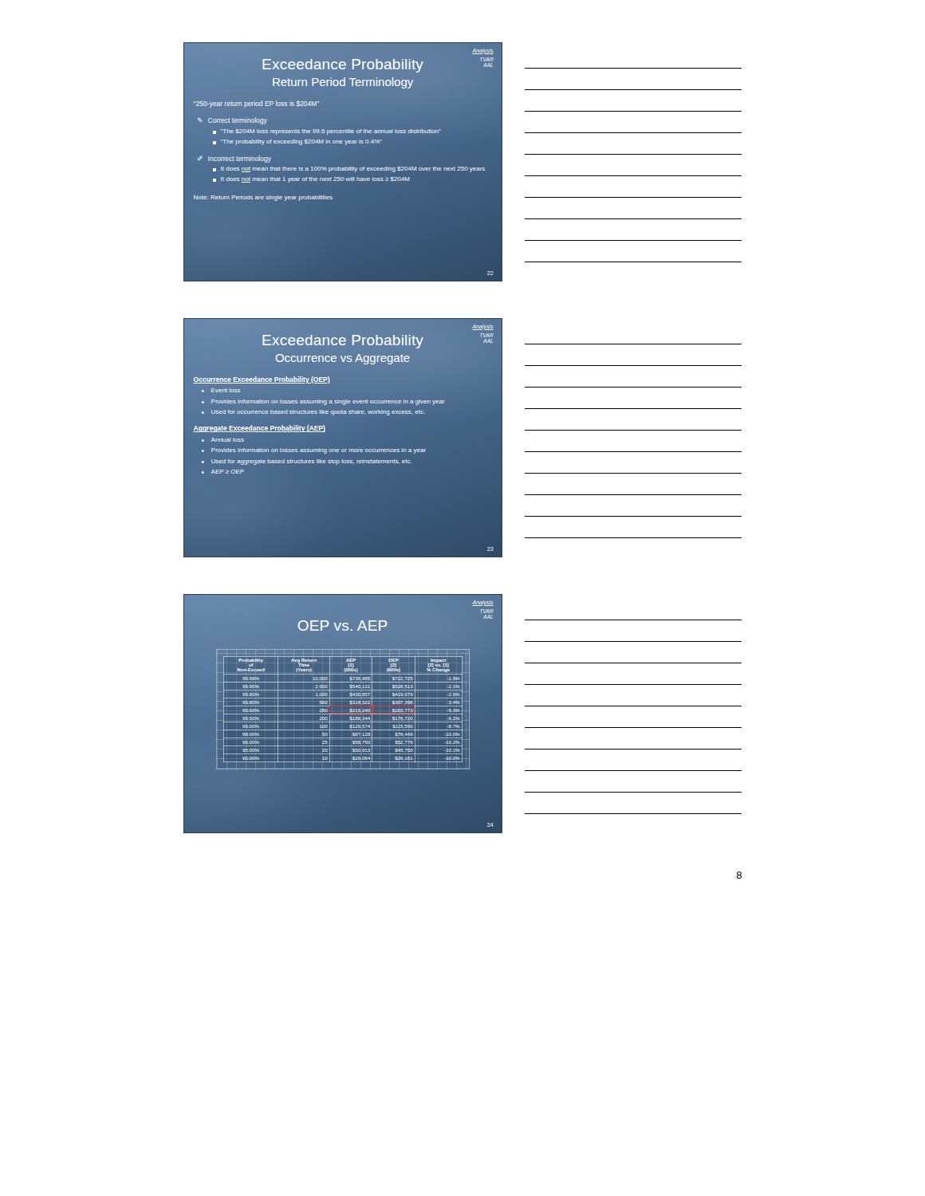Analysis
TVAR
AAL
Exceedance Probability
Return Period Terminology
“250-year return period EP loss is $204M”
✎Correct terminology
“The $204M loss represents the 99.6 percentile of the annual loss distribution”
“The probability of exceeding $204M in one year is 0.4%”
✐Incorrect terminology
It does not mean that there is a 100% probability of exceeding $204M over the next 250 years
It does not mean that 1 year of the next 250 will have loss ≥ $204M
Note: Return Periods are single year probabilities
22
Analysis
TVAR
AAL
Exceedance Probability
Occurrence vs Aggregate
Occurrence Exceedance Probability (OEP)
Event loss
Provides information on losses assuming a single event occurrence in a given year
Used for occurrence based structures like quota share, working excess, etc.
Aggregate Exceedance Probability (AEP)
Annual loss
Provides information on losses assuming one or more occurrences in a year
Used for aggregate based structures like stop loss, reinstatements, etc.
AEP ≥ OEP
23
Analysis
TVAR
AAL
OEP vs. AEP
| Probability of Non-Exceed | Avg Return Time (Years) | AEP [1] (000s) | OEP [2] (000s) | Impact [2] vs. [1] % Change |
| --- | --- | --- | --- | --- |
| 99.99% | 10,000 | $736,485 | $722,725 | -1.9% |
| 99.95% | 2,000 | $540,121 | $528,513 | -2.1% |
| 99.90% | 1,000 | $430,857 | $419,679 | -2.6% |
| 99.80% | 500 | $318,322 | $307,396 | -3.4% |
| 99.60% | 250 | $215,240 | $203,773 | -5.3% |
| 99.50% | 200 | $188,344 | $176,720 | -6.2% |
| 99.00% | 100 | $126,574 | $115,590 | -8.7% |
| 98.00% | 50 | $87,128 | $78,449 | -10.0% |
| 96.00% | 25 | $58,750 | $52,776 | -10.2% |
| 95.00% | 20 | $50,913 | $45,750 | -10.1% |
| 90.00% | 10 | $29,064 | $26,161 | -10.0% |
24
8